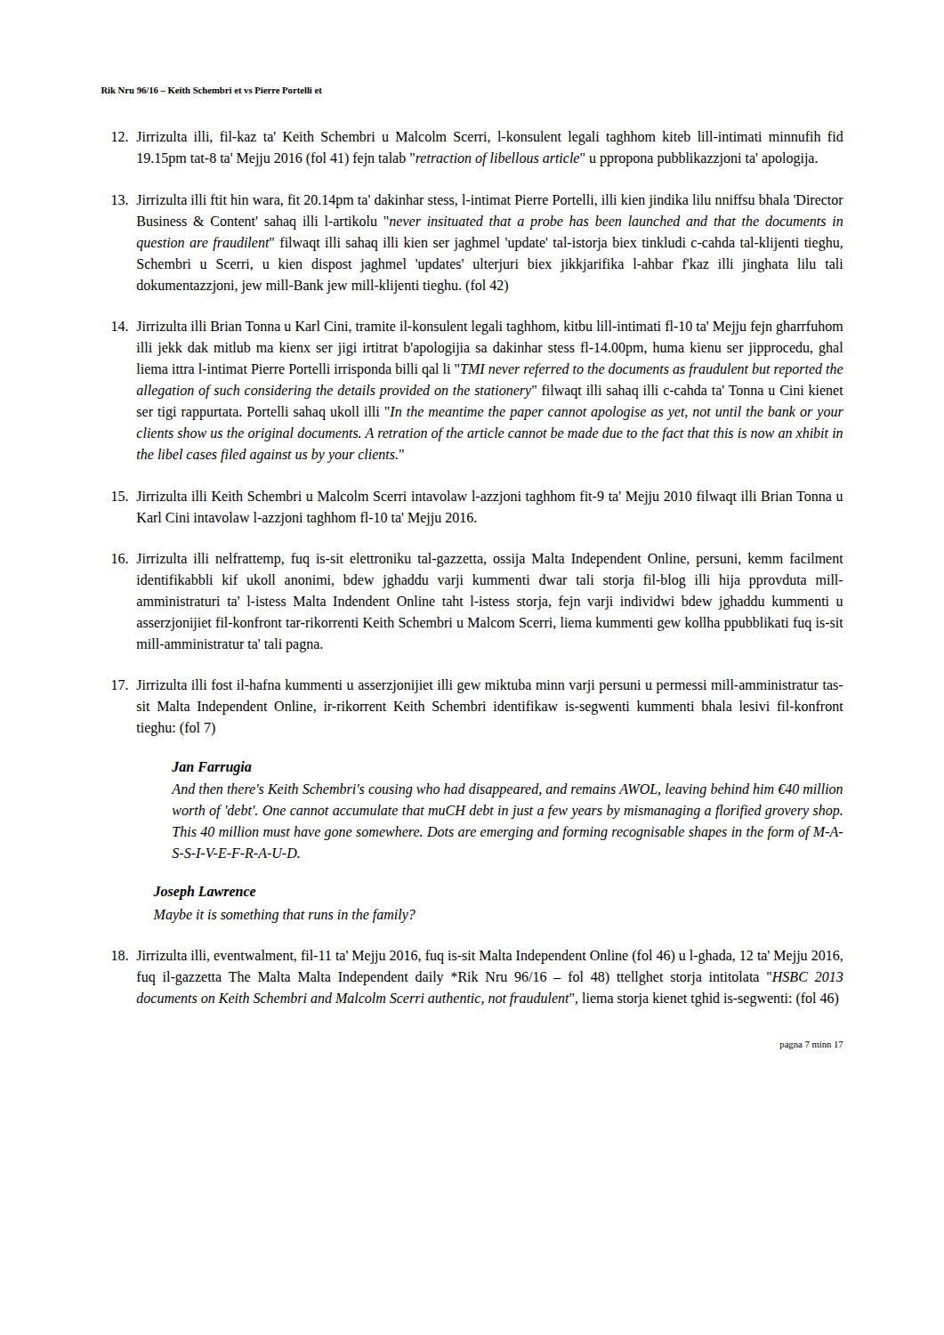Rik Nru 96/16 – Keith Schembri et vs Pierre Portelli et
Jirrizulta illi, fil-kaz ta' Keith Schembri u Malcolm Scerri, l-konsulent legali taghhom kiteb lill-intimati minnufih fid 19.15pm tat-8 ta' Mejju 2016 (fol 41) fejn talab "retraction of libellous article" u ppropona pubblikazzjoni ta' apologija.
Jirrizulta illi ftit hin wara, fit 20.14pm ta' dakinhar stess, l-intimat Pierre Portelli, illi kien jindika lilu nniffsu bhala 'Director Business & Content' sahaq illi l-artikolu "never insituated that a probe has been launched and that the documents in question are fraudilent" filwaqt illi sahaq illi kien ser jaghmel 'update' tal-istorja biex tinkludi c-cahda tal-klijenti tieghu, Schembri u Scerri, u kien dispost jaghmel 'updates' ulterjuri biex jikkjarifika l-ahbar f'kaz illi jinghata lilu tali dokumentazzjoni, jew mill-Bank jew mill-klijenti tieghu. (fol 42)
Jirrizulta illi Brian Tonna u Karl Cini, tramite il-konsulent legali taghhom, kitbu lill-intimati fl-10 ta' Mejju fejn gharrfuhom illi jekk dak mitlub ma kienx ser jigi irtitrat b'apologijia sa dakinhar stess fl-14.00pm, huma kienu ser jipprocedu, ghal liema ittra l-intimat Pierre Portelli irrisponda billi qal li "TMI never referred to the documents as fraudulent but reported the allegation of such considering the details provided on the stationery" filwaqt illi sahaq illi c-cahda ta' Tonna u Cini kienet ser tigi rappurtata. Portelli sahaq ukoll illi "In the meantime the paper cannot apologise as yet, not until the bank or your clients show us the original documents. A retration of the article cannot be made due to the fact that this is now an xhibit in the libel cases filed against us by your clients."
Jirrizulta illi Keith Schembri u Malcolm Scerri intavolaw l-azzjoni taghhom fit-9 ta' Mejju 2010 filwaqt illi Brian Tonna u Karl Cini intavolaw l-azzjoni taghhom fl-10 ta' Mejju 2016.
Jirrizulta illi nelfrattemp, fuq is-sit elettroniku tal-gazzetta, ossija Malta Independent Online, persuni, kemm facilment identifikabbli kif ukoll anonimi, bdew jghaddu varji kummenti dwar tali storja fil-blog illi hija pprovduta mill-amministraturi ta' l-istess Malta Indendent Online taht l-istess storja, fejn varji individwi bdew jghaddu kummenti u asserzjonijiet fil-konfront tar-rikorrenti Keith Schembri u Malcom Scerri, liema kummenti gew kollha ppubblikati fuq is-sit mill-amministratur ta' tali pagna.
Jirrizulta illi fost il-hafna kummenti u asserzjonijiet illi gew miktuba minn varji persuni u permessi mill-amministratur tas-sit Malta Independent Online, ir-rikorrent Keith Schembri identifikaw is-segwenti kummenti bhala lesivi fil-konfront tieghu: (fol 7)
Jan Farrugia
And then there's Keith Schembri's cousing who had disappeared, and remains AWOL, leaving behind him €40 million worth of 'debt'. One cannot accumulate that muCH debt in just a few years by mismanaging a florified grovery shop. This 40 million must have gone somewhere. Dots are emerging and forming recognisable shapes in the form of M-A-S-S-I-V-E-F-R-A-U-D.
Joseph Lawrence
Maybe it is something that runs in the family?
Jirrizulta illi, eventwalment, fil-11 ta' Mejju 2016, fuq is-sit Malta Independent Online (fol 46) u l-ghada, 12 ta' Mejju 2016, fuq il-gazzetta The Malta Malta Independent daily *Rik Nru 96/16 – fol 48) ttellghet storja intitolata "HSBC 2013 documents on Keith Schembri and Malcolm Scerri authentic, not fraudulent", liema storja kienet tghid is-segwenti: (fol 46)
pagna 7 minn 17